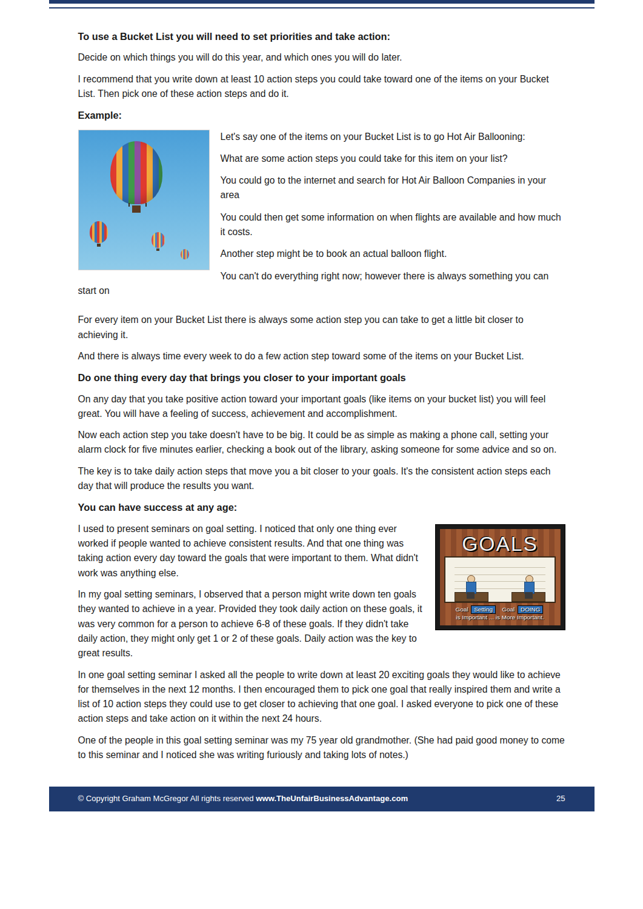To use a Bucket List you will need to set priorities and take action:
Decide on which things you will do this year, and which ones you will do later.
I recommend that you write down at least 10 action steps you could take toward one of the items on your Bucket List. Then pick one of these action steps and do it.
Example:
Let's say one of the items on your Bucket List is to go Hot Air Ballooning:
What are some action steps you could take for this item on your list?
You could go to the internet and search for Hot Air Balloon Companies in your area
You could then get some information on when flights are available and how much it costs.
Another step might be to book an actual balloon flight.
You can't do everything right now; however there is always something you can start on
For every item on your Bucket List there is always some action step you can take to get a little bit closer to achieving it.
And there is always time every week to do a few action step toward some of the items on your Bucket List.
Do one thing every day that brings you closer to your important goals
On any day that you take positive action toward your important goals (like items on your bucket list) you will feel great. You will have a feeling of success, achievement and accomplishment.
Now each action step you take doesn't have to be big. It could be as simple as making a phone call, setting your alarm clock for five minutes earlier, checking a book out of the library, asking someone for some advice and so on.
The key is to take daily action steps that move you a bit closer to your goals. It's the consistent action steps each day that will produce the results you want.
You can have success at any age:
GOALS
Goal Setting Goal DOING
is Important ... is More Important.
I used to present seminars on goal setting. I noticed that only one thing ever worked if people wanted to achieve consistent results. And that one thing was taking action every day toward the goals that were important to them. What didn't work was anything else.
In my goal setting seminars, I observed that a person might write down ten goals they wanted to achieve in a year. Provided they took daily action on these goals, it was very common for a person to achieve 6-8 of these goals. If they didn't take daily action, they might only get 1 or 2 of these goals. Daily action was the key to great results.
In one goal setting seminar I asked all the people to write down at least 20 exciting goals they would like to achieve for themselves in the next 12 months. I then encouraged them to pick one goal that really inspired them and write a list of 10 action steps they could use to get closer to achieving that one goal. I asked everyone to pick one of these action steps and take action on it within the next 24 hours.
One of the people in this goal setting seminar was my 75 year old grandmother. (She had paid good money to come to this seminar and I noticed she was writing furiously and taking lots of notes.)
© Copyright Graham McGregor All rights reserved www.TheUnfairBusinessAdvantage.com 25